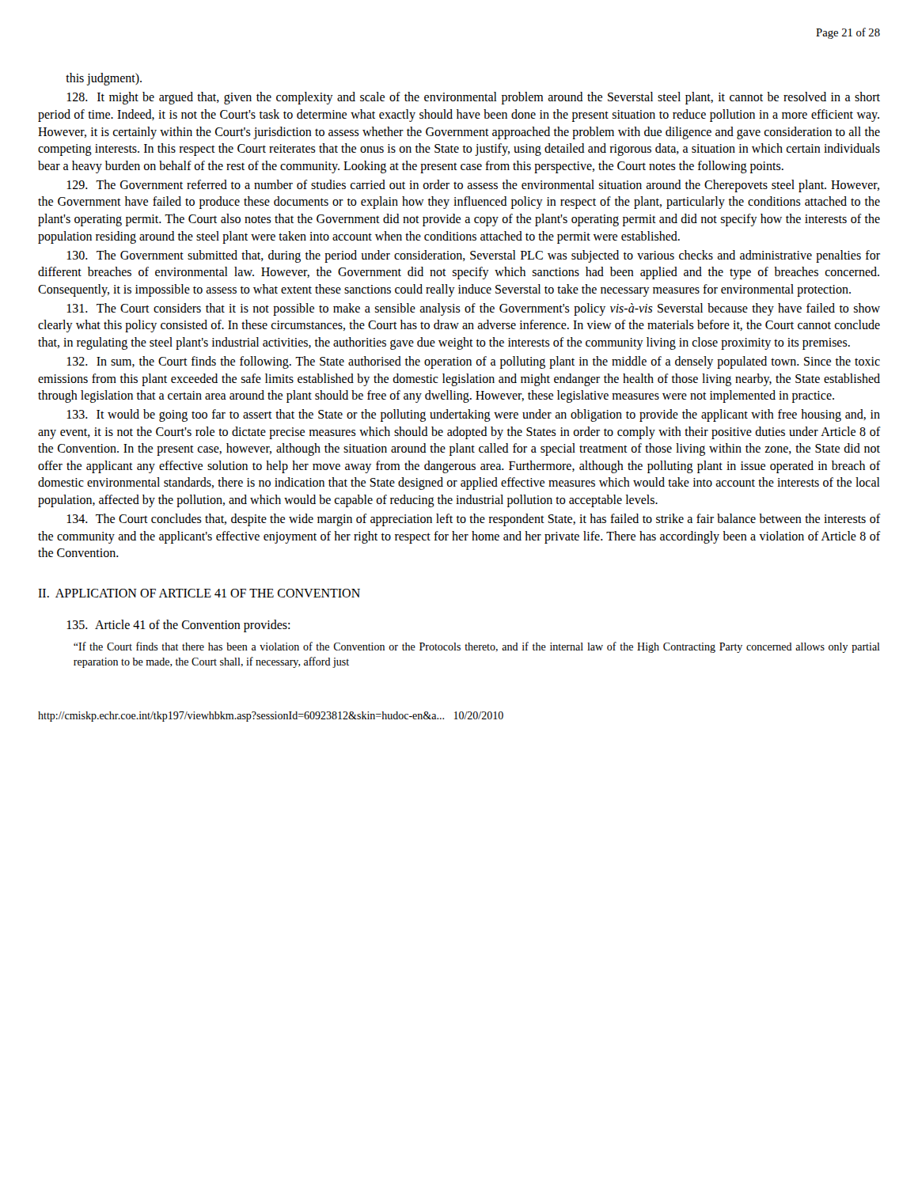Page 21 of 28
this judgment).
128. It might be argued that, given the complexity and scale of the environmental problem around the Severstal steel plant, it cannot be resolved in a short period of time. Indeed, it is not the Court's task to determine what exactly should have been done in the present situation to reduce pollution in a more efficient way. However, it is certainly within the Court's jurisdiction to assess whether the Government approached the problem with due diligence and gave consideration to all the competing interests. In this respect the Court reiterates that the onus is on the State to justify, using detailed and rigorous data, a situation in which certain individuals bear a heavy burden on behalf of the rest of the community. Looking at the present case from this perspective, the Court notes the following points.
129. The Government referred to a number of studies carried out in order to assess the environmental situation around the Cherepovets steel plant. However, the Government have failed to produce these documents or to explain how they influenced policy in respect of the plant, particularly the conditions attached to the plant's operating permit. The Court also notes that the Government did not provide a copy of the plant's operating permit and did not specify how the interests of the population residing around the steel plant were taken into account when the conditions attached to the permit were established.
130. The Government submitted that, during the period under consideration, Severstal PLC was subjected to various checks and administrative penalties for different breaches of environmental law. However, the Government did not specify which sanctions had been applied and the type of breaches concerned. Consequently, it is impossible to assess to what extent these sanctions could really induce Severstal to take the necessary measures for environmental protection.
131. The Court considers that it is not possible to make a sensible analysis of the Government's policy vis-à-vis Severstal because they have failed to show clearly what this policy consisted of. In these circumstances, the Court has to draw an adverse inference. In view of the materials before it, the Court cannot conclude that, in regulating the steel plant's industrial activities, the authorities gave due weight to the interests of the community living in close proximity to its premises.
132. In sum, the Court finds the following. The State authorised the operation of a polluting plant in the middle of a densely populated town. Since the toxic emissions from this plant exceeded the safe limits established by the domestic legislation and might endanger the health of those living nearby, the State established through legislation that a certain area around the plant should be free of any dwelling. However, these legislative measures were not implemented in practice.
133. It would be going too far to assert that the State or the polluting undertaking were under an obligation to provide the applicant with free housing and, in any event, it is not the Court's role to dictate precise measures which should be adopted by the States in order to comply with their positive duties under Article 8 of the Convention. In the present case, however, although the situation around the plant called for a special treatment of those living within the zone, the State did not offer the applicant any effective solution to help her move away from the dangerous area. Furthermore, although the polluting plant in issue operated in breach of domestic environmental standards, there is no indication that the State designed or applied effective measures which would take into account the interests of the local population, affected by the pollution, and which would be capable of reducing the industrial pollution to acceptable levels.
134. The Court concludes that, despite the wide margin of appreciation left to the respondent State, it has failed to strike a fair balance between the interests of the community and the applicant's effective enjoyment of her right to respect for her home and her private life. There has accordingly been a violation of Article 8 of the Convention.
II. Application of Article 41 of the Convention
135. Article 41 of the Convention provides:
“If the Court finds that there has been a violation of the Convention or the Protocols thereto, and if the internal law of the High Contracting Party concerned allows only partial reparation to be made, the Court shall, if necessary, afford just
http://cmiskp.echr.coe.int/tkp197/viewhbkm.asp?sessionId=60923812&skin=hudoc-en&a... 10/20/2010